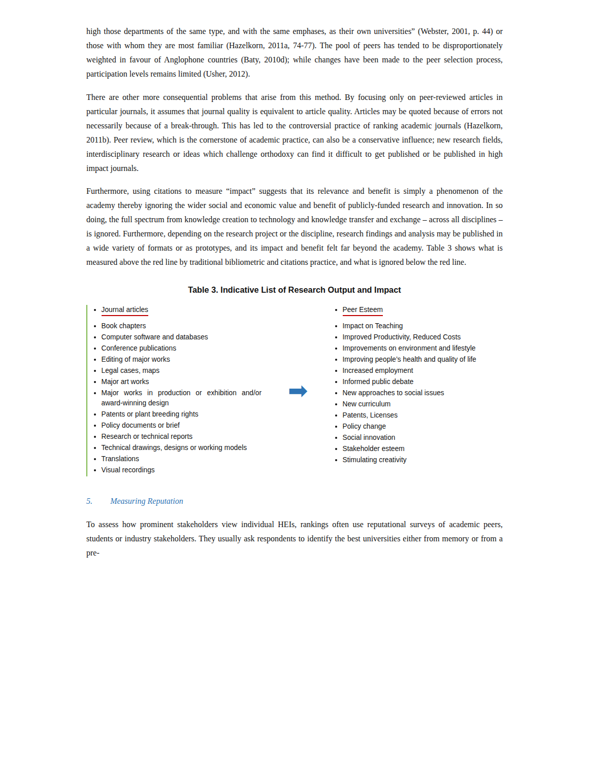high those departments of the same type, and with the same emphases, as their own universities” (Webster, 2001, p. 44) or those with whom they are most familiar (Hazelkorn, 2011a, 74-77). The pool of peers has tended to be disproportionately weighted in favour of Anglophone countries (Baty, 2010d); while changes have been made to the peer selection process, participation levels remains limited (Usher, 2012).
There are other more consequential problems that arise from this method. By focusing only on peer-reviewed articles in particular journals, it assumes that journal quality is equivalent to article quality. Articles may be quoted because of errors not necessarily because of a break-through. This has led to the controversial practice of ranking academic journals (Hazelkorn, 2011b). Peer review, which is the cornerstone of academic practice, can also be a conservative influence; new research fields, interdisciplinary research or ideas which challenge orthodoxy can find it difficult to get published or be published in high impact journals.
Furthermore, using citations to measure “impact” suggests that its relevance and benefit is simply a phenomenon of the academy thereby ignoring the wider social and economic value and benefit of publicly-funded research and innovation. In so doing, the full spectrum from knowledge creation to technology and knowledge transfer and exchange – across all disciplines – is ignored. Furthermore, depending on the research project or the discipline, research findings and analysis may be published in a wide variety of formats or as prototypes, and its impact and benefit felt far beyond the academy. Table 3 shows what is measured above the red line by traditional bibliometric and citations practice, and what is ignored below the red line.
Table 3. Indicative List of Research Output and Impact
Journal articles
Book chapters
Computer software and databases
Conference publications
Editing of major works
Legal cases, maps
Major art works
Major works in production or exhibition and/or award-winning design
Patents or plant breeding rights
Policy documents or brief
Research or technical reports
Technical drawings, designs or working models
Translations
Visual recordings
➡
Peer Esteem
Impact on Teaching
Improved Productivity, Reduced Costs
Improvements on environment and lifestyle
Improving people’s health and quality of life
Increased employment
Informed public debate
New approaches to social issues
New curriculum
Patents, Licenses
Policy change
Social innovation
Stakeholder esteem
Stimulating creativity
5. Measuring Reputation
To assess how prominent stakeholders view individual HEIs, rankings often use reputational surveys of academic peers, students or industry stakeholders. They usually ask respondents to identify the best universities either from memory or from a pre-